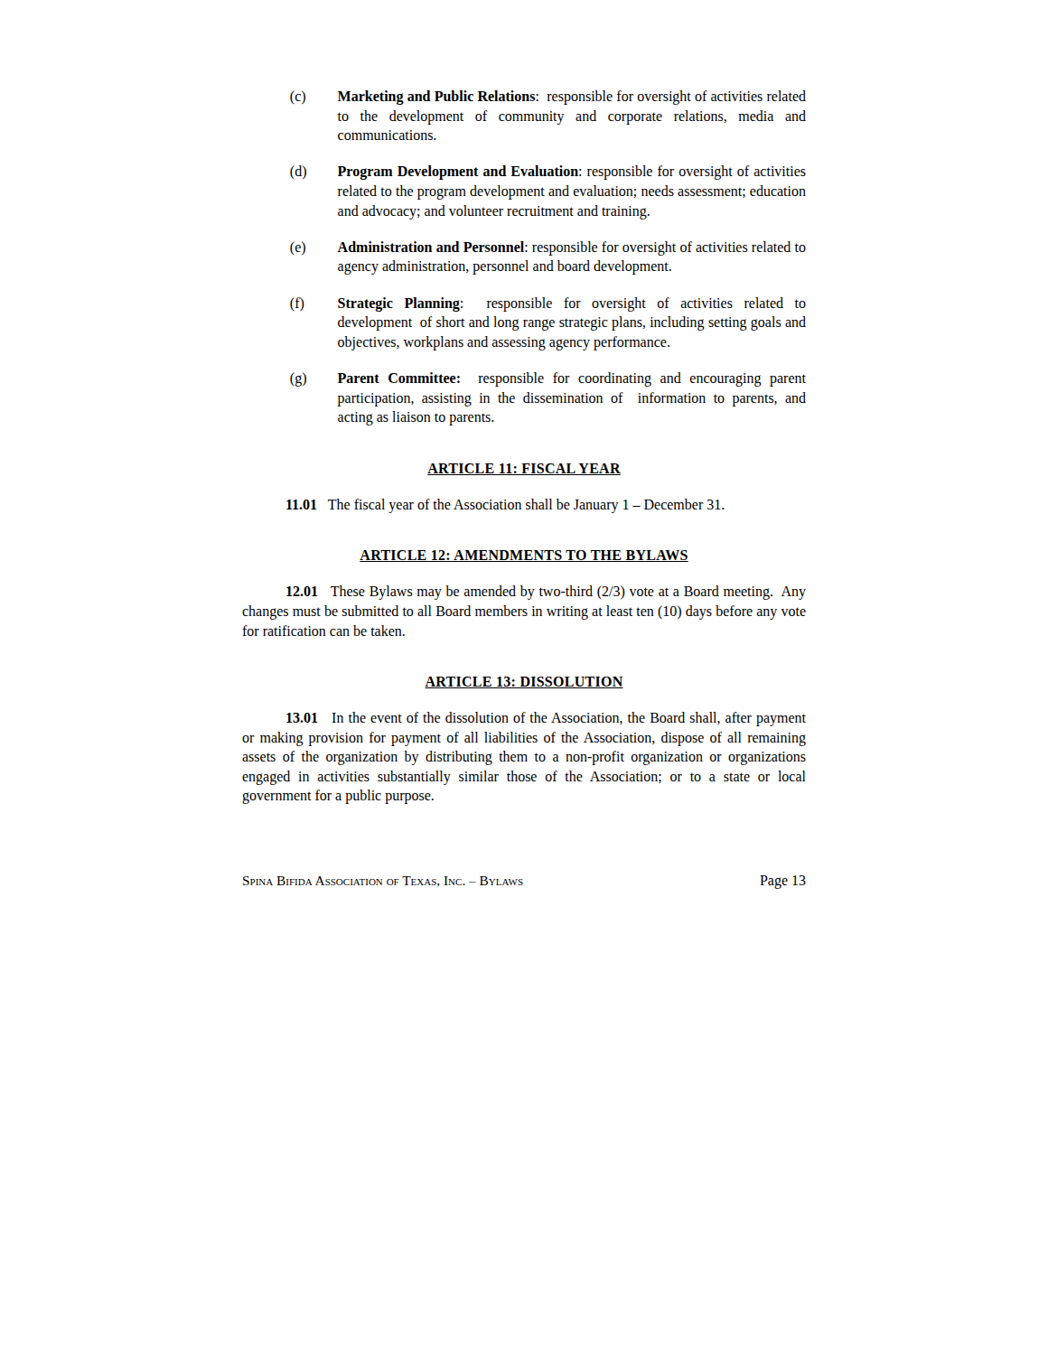(c)
Marketing and Public Relations: responsible for oversight of activities related to the development of community and corporate relations, media and communications.
(d)
Program Development and Evaluation: responsible for oversight of activities related to the program development and evaluation; needs assessment; education and advocacy; and volunteer recruitment and training.
(e)
Administration and Personnel: responsible for oversight of activities related to agency administration, personnel and board development.
(f)
Strategic Planning: responsible for oversight of activities related to development of short and long range strategic plans, including setting goals and objectives, workplans and assessing agency performance.
(g)
Parent Committee: responsible for coordinating and encouraging parent participation, assisting in the dissemination of information to parents, and acting as liaison to parents.
ARTICLE 11: FISCAL YEAR
11.01 The fiscal year of the Association shall be January 1 – December 31.
ARTICLE 12: AMENDMENTS TO THE BYLAWS
12.01 These Bylaws may be amended by two-third (2/3) vote at a Board meeting. Any changes must be submitted to all Board members in writing at least ten (10) days before any vote for ratification can be taken.
ARTICLE 13: DISSOLUTION
13.01 In the event of the dissolution of the Association, the Board shall, after payment or making provision for payment of all liabilities of the Association, dispose of all remaining assets of the organization by distributing them to a non-profit organization or organizations engaged in activities substantially similar those of the Association; or to a state or local government for a public purpose.
Spina Bifida Association of Texas, Inc. – Bylaws
Page 13